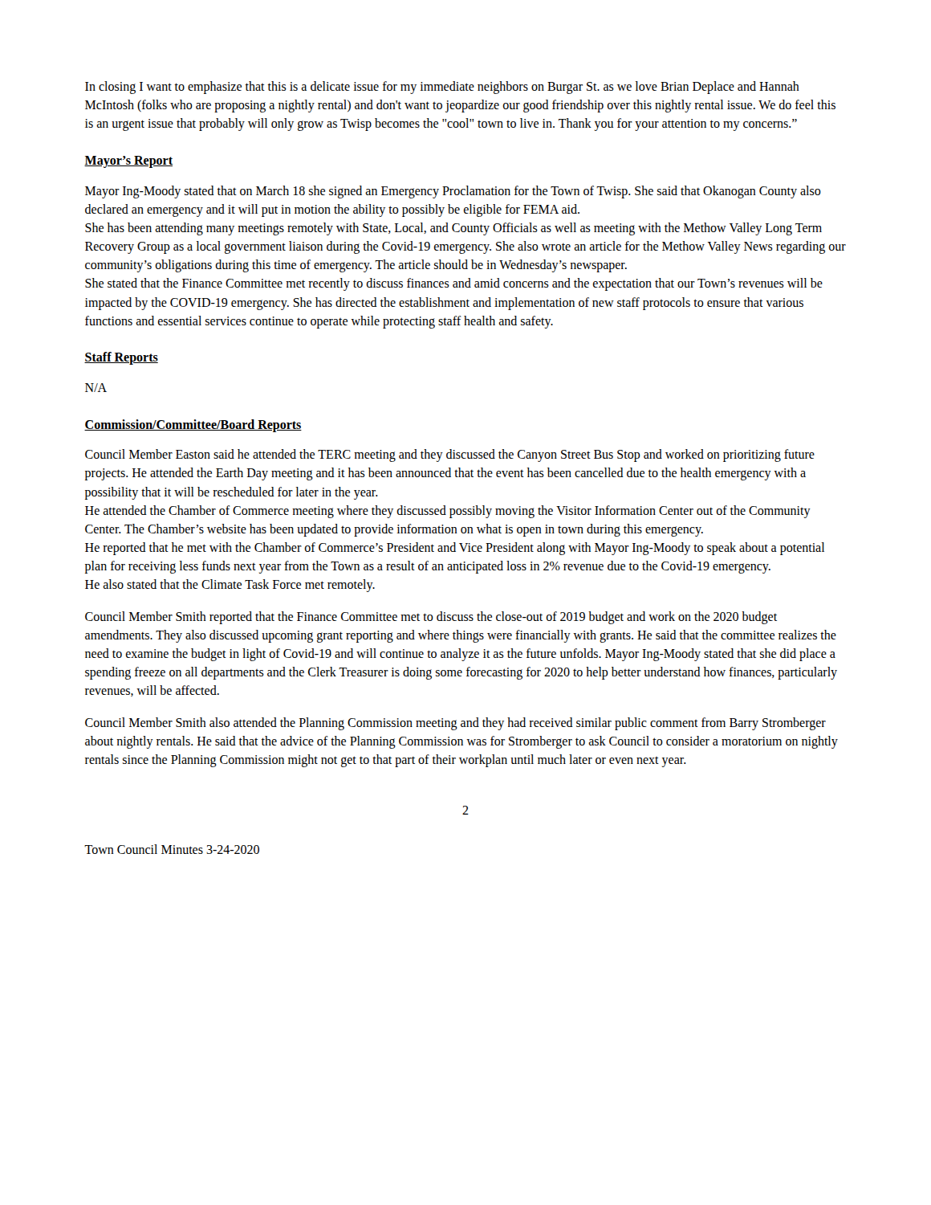In closing I want to emphasize that this is a delicate issue for my immediate neighbors on Burgar St. as we love Brian Deplace and Hannah McIntosh (folks who are proposing a nightly rental) and don't want to jeopardize our good friendship over this nightly rental issue. We do feel this is an urgent issue that probably will only grow as Twisp becomes the "cool" town to live in. Thank you for your attention to my concerns.”
Mayor’s Report
Mayor Ing-Moody stated that on March 18 she signed an Emergency Proclamation for the Town of Twisp. She said that Okanogan County also declared an emergency and it will put in motion the ability to possibly be eligible for FEMA aid.
She has been attending many meetings remotely with State, Local, and County Officials as well as meeting with the Methow Valley Long Term Recovery Group as a local government liaison during the Covid-19 emergency. She also wrote an article for the Methow Valley News regarding our community’s obligations during this time of emergency. The article should be in Wednesday’s newspaper.
She stated that the Finance Committee met recently to discuss finances and amid concerns and the expectation that our Town’s revenues will be impacted by the COVID-19 emergency. She has directed the establishment and implementation of new staff protocols to ensure that various functions and essential services continue to operate while protecting staff health and safety.
Staff Reports
N/A
Commission/Committee/Board Reports
Council Member Easton said he attended the TERC meeting and they discussed the Canyon Street Bus Stop and worked on prioritizing future projects. He attended the Earth Day meeting and it has been announced that the event has been cancelled due to the health emergency with a possibility that it will be rescheduled for later in the year.
He attended the Chamber of Commerce meeting where they discussed possibly moving the Visitor Information Center out of the Community Center. The Chamber’s website has been updated to provide information on what is open in town during this emergency.
He reported that he met with the Chamber of Commerce’s President and Vice President along with Mayor Ing-Moody to speak about a potential plan for receiving less funds next year from the Town as a result of an anticipated loss in 2% revenue due to the Covid-19 emergency.
He also stated that the Climate Task Force met remotely.
Council Member Smith reported that the Finance Committee met to discuss the close-out of 2019 budget and work on the 2020 budget amendments. They also discussed upcoming grant reporting and where things were financially with grants. He said that the committee realizes the need to examine the budget in light of Covid-19 and will continue to analyze it as the future unfolds. Mayor Ing-Moody stated that she did place a spending freeze on all departments and the Clerk Treasurer is doing some forecasting for 2020 to help better understand how finances, particularly revenues, will be affected.
Council Member Smith also attended the Planning Commission meeting and they had received similar public comment from Barry Stromberger about nightly rentals. He said that the advice of the Planning Commission was for Stromberger to ask Council to consider a moratorium on nightly rentals since the Planning Commission might not get to that part of their workplan until much later or even next year.
2
Town Council Minutes 3-24-2020